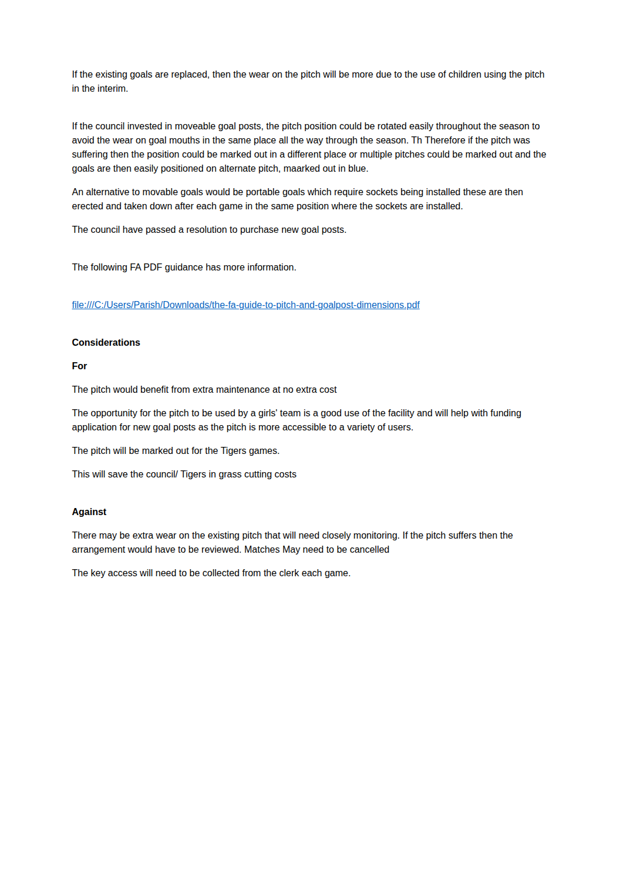If the existing goals are replaced, then the wear on the pitch will be more due to the use of children using the pitch in the interim.
If the council invested in moveable goal posts, the pitch position could be rotated easily throughout the season to avoid the wear on goal mouths in the same place all the way through the season. Th Therefore if the pitch was suffering then the position could be marked out in a different place or multiple pitches could be marked out and the goals are then easily positioned on alternate pitch, maarked out in blue.
An alternative to movable goals would be portable goals which require sockets being installed these are then erected and taken down after each game in the same position where the sockets are installed.
The council have passed a resolution to purchase new goal posts.
The following FA PDF guidance has more information.
file:///C:/Users/Parish/Downloads/the-fa-guide-to-pitch-and-goalpost-dimensions.pdf
Considerations
For
The pitch would benefit from extra maintenance at no extra cost
The opportunity for the pitch to be used by a girls' team is a good use of the facility and will help with funding application for new goal posts as the pitch is more accessible to a variety of users.
The pitch will be marked out for the Tigers games.
This will save the council/ Tigers in grass cutting costs
Against
There may be extra wear on the existing pitch that will need closely monitoring. If the pitch suffers then the arrangement would have to be reviewed. Matches May need to be cancelled
The key access will need to be collected from the clerk each game.